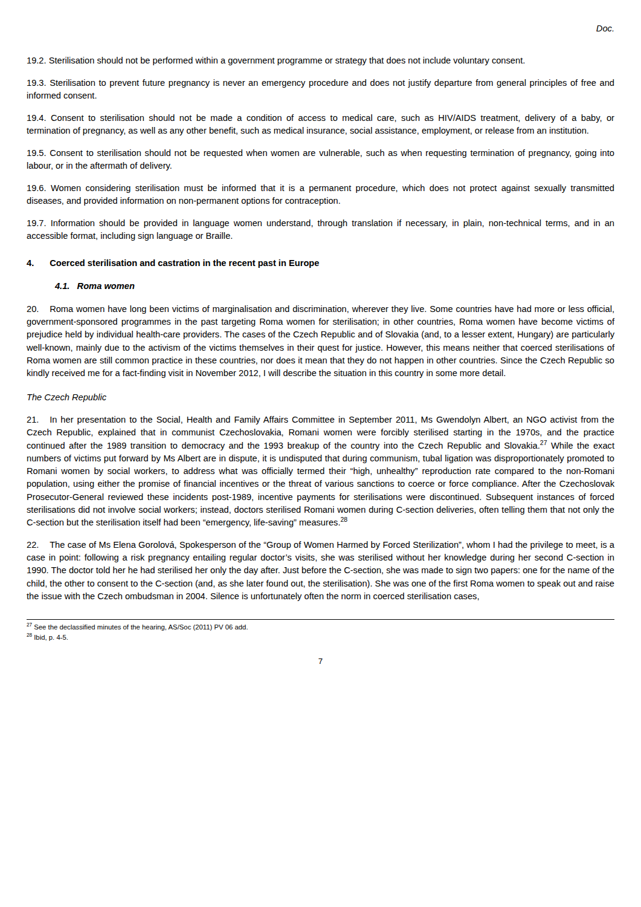Doc.
19.2. Sterilisation should not be performed within a government programme or strategy that does not include voluntary consent.
19.3. Sterilisation to prevent future pregnancy is never an emergency procedure and does not justify departure from general principles of free and informed consent.
19.4. Consent to sterilisation should not be made a condition of access to medical care, such as HIV/AIDS treatment, delivery of a baby, or termination of pregnancy, as well as any other benefit, such as medical insurance, social assistance, employment, or release from an institution.
19.5. Consent to sterilisation should not be requested when women are vulnerable, such as when requesting termination of pregnancy, going into labour, or in the aftermath of delivery.
19.6. Women considering sterilisation must be informed that it is a permanent procedure, which does not protect against sexually transmitted diseases, and provided information on non-permanent options for contraception.
19.7. Information should be provided in language women understand, through translation if necessary, in plain, non-technical terms, and in an accessible format, including sign language or Braille.
4. Coerced sterilisation and castration in the recent past in Europe
4.1. Roma women
20. Roma women have long been victims of marginalisation and discrimination, wherever they live. Some countries have had more or less official, government-sponsored programmes in the past targeting Roma women for sterilisation; in other countries, Roma women have become victims of prejudice held by individual health-care providers. The cases of the Czech Republic and of Slovakia (and, to a lesser extent, Hungary) are particularly well-known, mainly due to the activism of the victims themselves in their quest for justice. However, this means neither that coerced sterilisations of Roma women are still common practice in these countries, nor does it mean that they do not happen in other countries. Since the Czech Republic so kindly received me for a fact-finding visit in November 2012, I will describe the situation in this country in some more detail.
The Czech Republic
21. In her presentation to the Social, Health and Family Affairs Committee in September 2011, Ms Gwendolyn Albert, an NGO activist from the Czech Republic, explained that in communist Czechoslovakia, Romani women were forcibly sterilised starting in the 1970s, and the practice continued after the 1989 transition to democracy and the 1993 breakup of the country into the Czech Republic and Slovakia.27 While the exact numbers of victims put forward by Ms Albert are in dispute, it is undisputed that during communism, tubal ligation was disproportionately promoted to Romani women by social workers, to address what was officially termed their “high, unhealthy” reproduction rate compared to the non-Romani population, using either the promise of financial incentives or the threat of various sanctions to coerce or force compliance. After the Czechoslovak Prosecutor-General reviewed these incidents post-1989, incentive payments for sterilisations were discontinued. Subsequent instances of forced sterilisations did not involve social workers; instead, doctors sterilised Romani women during C-section deliveries, often telling them that not only the C-section but the sterilisation itself had been “emergency, life-saving” measures.28
22. The case of Ms Elena Gorolová, Spokesperson of the “Group of Women Harmed by Forced Sterilization”, whom I had the privilege to meet, is a case in point: following a risk pregnancy entailing regular doctor’s visits, she was sterilised without her knowledge during her second C-section in 1990. The doctor told her he had sterilised her only the day after. Just before the C-section, she was made to sign two papers: one for the name of the child, the other to consent to the C-section (and, as she later found out, the sterilisation). She was one of the first Roma women to speak out and raise the issue with the Czech ombudsman in 2004. Silence is unfortunately often the norm in coerced sterilisation cases,
27 See the declassified minutes of the hearing, AS/Soc (2011) PV 06 add.
28 Ibid, p. 4-5.
7